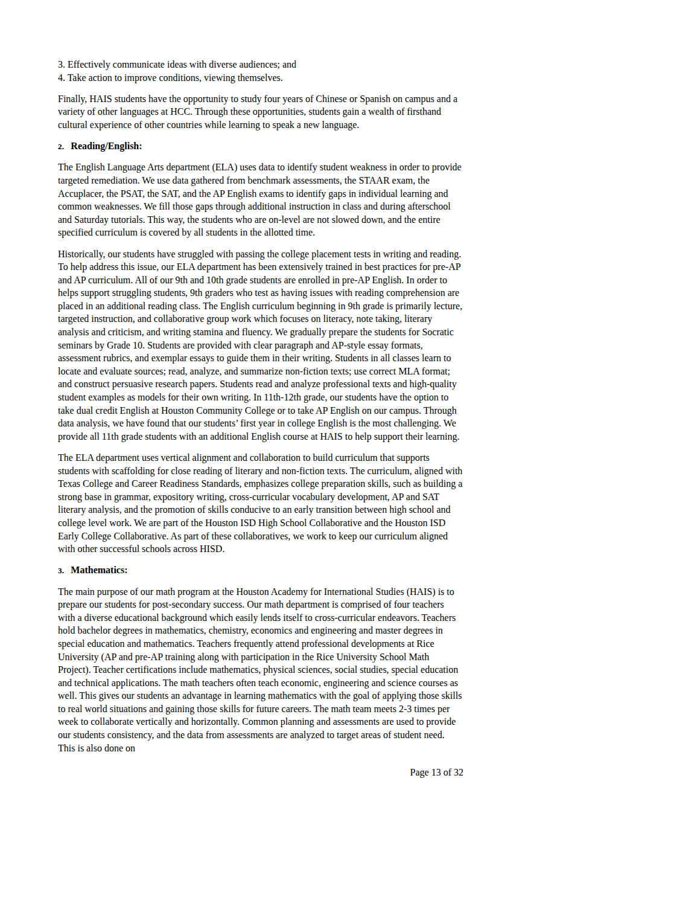3. Effectively communicate ideas with diverse audiences; and
4. Take action to improve conditions, viewing themselves.
Finally, HAIS students have the opportunity to study four years of Chinese or Spanish on campus and a variety of other languages at HCC. Through these opportunities, students gain a wealth of firsthand cultural experience of other countries while learning to speak a new language.
2. Reading/English:
The English Language Arts department (ELA) uses data to identify student weakness in order to provide targeted remediation. We use data gathered from benchmark assessments, the STAAR exam, the Accuplacer, the PSAT, the SAT, and the AP English exams to identify gaps in individual learning and common weaknesses. We fill those gaps through additional instruction in class and during afterschool and Saturday tutorials. This way, the students who are on-level are not slowed down, and the entire specified curriculum is covered by all students in the allotted time.
Historically, our students have struggled with passing the college placement tests in writing and reading. To help address this issue, our ELA department has been extensively trained in best practices for pre-AP and AP curriculum. All of our 9th and 10th grade students are enrolled in pre-AP English. In order to helps support struggling students, 9th graders who test as having issues with reading comprehension are placed in an additional reading class. The English curriculum beginning in 9th grade is primarily lecture, targeted instruction, and collaborative group work which focuses on literacy, note taking, literary analysis and criticism, and writing stamina and fluency. We gradually prepare the students for Socratic seminars by Grade 10. Students are provided with clear paragraph and AP-style essay formats, assessment rubrics, and exemplar essays to guide them in their writing. Students in all classes learn to locate and evaluate sources; read, analyze, and summarize non-fiction texts; use correct MLA format; and construct persuasive research papers. Students read and analyze professional texts and high-quality student examples as models for their own writing. In 11th-12th grade, our students have the option to take dual credit English at Houston Community College or to take AP English on our campus. Through data analysis, we have found that our students’ first year in college English is the most challenging. We provide all 11th grade students with an additional English course at HAIS to help support their learning.
The ELA department uses vertical alignment and collaboration to build curriculum that supports students with scaffolding for close reading of literary and non-fiction texts. The curriculum, aligned with Texas College and Career Readiness Standards, emphasizes college preparation skills, such as building a strong base in grammar, expository writing, cross-curricular vocabulary development, AP and SAT literary analysis, and the promotion of skills conducive to an early transition between high school and college level work. We are part of the Houston ISD High School Collaborative and the Houston ISD Early College Collaborative. As part of these collaboratives, we work to keep our curriculum aligned with other successful schools across HISD.
3. Mathematics:
The main purpose of our math program at the Houston Academy for International Studies (HAIS) is to prepare our students for post-secondary success. Our math department is comprised of four teachers with a diverse educational background which easily lends itself to cross-curricular endeavors. Teachers hold bachelor degrees in mathematics, chemistry, economics and engineering and master degrees in special education and mathematics. Teachers frequently attend professional developments at Rice University (AP and pre-AP training along with participation in the Rice University School Math Project). Teacher certifications include mathematics, physical sciences, social studies, special education and technical applications. The math teachers often teach economic, engineering and science courses as well. This gives our students an advantage in learning mathematics with the goal of applying those skills to real world situations and gaining those skills for future careers. The math team meets 2-3 times per week to collaborate vertically and horizontally. Common planning and assessments are used to provide our students consistency, and the data from assessments are analyzed to target areas of student need. This is also done on
Page 13 of 32